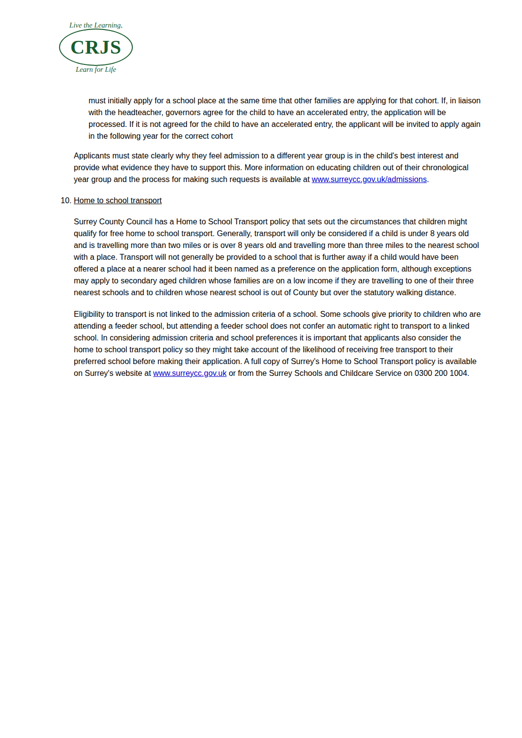Live the Learning,
CRJS
Learn for Life
must initially apply for a school place at the same time that other families are applying for that cohort. If, in liaison with the headteacher, governors agree for the child to have an accelerated entry, the application will be processed. If it is not agreed for the child to have an accelerated entry, the applicant will be invited to apply again in the following year for the correct cohort
Applicants must state clearly why they feel admission to a different year group is in the child's best interest and provide what evidence they have to support this. More information on educating children out of their chronological year group and the process for making such requests is available at www.surreycc.gov.uk/admissions.
Home to school transport
Surrey County Council has a Home to School Transport policy that sets out the circumstances that children might qualify for free home to school transport. Generally, transport will only be considered if a child is under 8 years old and is travelling more than two miles or is over 8 years old and travelling more than three miles to the nearest school with a place. Transport will not generally be provided to a school that is further away if a child would have been offered a place at a nearer school had it been named as a preference on the application form, although exceptions may apply to secondary aged children whose families are on a low income if they are travelling to one of their three nearest schools and to children whose nearest school is out of County but over the statutory walking distance.
Eligibility to transport is not linked to the admission criteria of a school. Some schools give priority to children who are attending a feeder school, but attending a feeder school does not confer an automatic right to transport to a linked school. In considering admission criteria and school preferences it is important that applicants also consider the home to school transport policy so they might take account of the likelihood of receiving free transport to their preferred school before making their application. A full copy of Surrey's Home to School Transport policy is available on Surrey's website at www.surreycc.gov.uk or from the Surrey Schools and Childcare Service on 0300 200 1004.